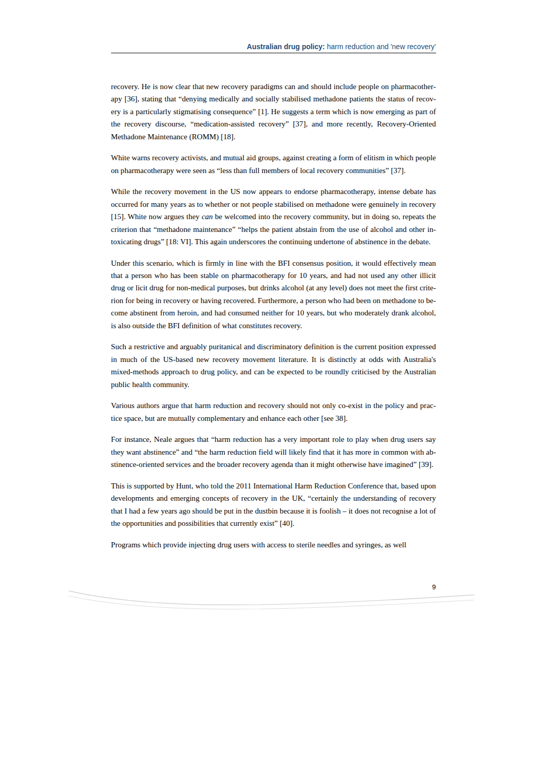Australian drug policy: harm reduction and 'new recovery'
recovery. He is now clear that new recovery paradigms can and should include people on pharmacotherapy [36], stating that “denying medically and socially stabilised methadone patients the status of recovery is a particularly stigmatising consequence” [1]. He suggests a term which is now emerging as part of the recovery discourse, “medication-assisted recovery” [37], and more recently, Recovery-Oriented Methadone Maintenance (ROMM) [18].
White warns recovery activists, and mutual aid groups, against creating a form of elitism in which people on pharmacotherapy were seen as “less than full members of local recovery communities” [37].
While the recovery movement in the US now appears to endorse pharmacotherapy, intense debate has occurred for many years as to whether or not people stabilised on methadone were genuinely in recovery [15]. White now argues they can be welcomed into the recovery community, but in doing so, repeats the criterion that “methadone maintenance” “helps the patient abstain from the use of alcohol and other intoxicating drugs” [18: VI]. This again underscores the continuing undertone of abstinence in the debate.
Under this scenario, which is firmly in line with the BFI consensus position, it would effectively mean that a person who has been stable on pharmacotherapy for 10 years, and had not used any other illicit drug or licit drug for non-medical purposes, but drinks alcohol (at any level) does not meet the first criterion for being in recovery or having recovered. Furthermore, a person who had been on methadone to become abstinent from heroin, and had consumed neither for 10 years, but who moderately drank alcohol, is also outside the BFI definition of what constitutes recovery.
Such a restrictive and arguably puritanical and discriminatory definition is the current position expressed in much of the US-based new recovery movement literature. It is distinctly at odds with Australia's mixed-methods approach to drug policy, and can be expected to be roundly criticised by the Australian public health community.
Various authors argue that harm reduction and recovery should not only co-exist in the policy and practice space, but are mutually complementary and enhance each other [see 38].
For instance, Neale argues that “harm reduction has a very important role to play when drug users say they want abstinence” and “the harm reduction field will likely find that it has more in common with abstinence-oriented services and the broader recovery agenda than it might otherwise have imagined” [39].
This is supported by Hunt, who told the 2011 International Harm Reduction Conference that, based upon developments and emerging concepts of recovery in the UK, “certainly the understanding of recovery that I had a few years ago should be put in the dustbin because it is foolish – it does not recognise a lot of the opportunities and possibilities that currently exist” [40].
Programs which provide injecting drug users with access to sterile needles and syringes, as well
9